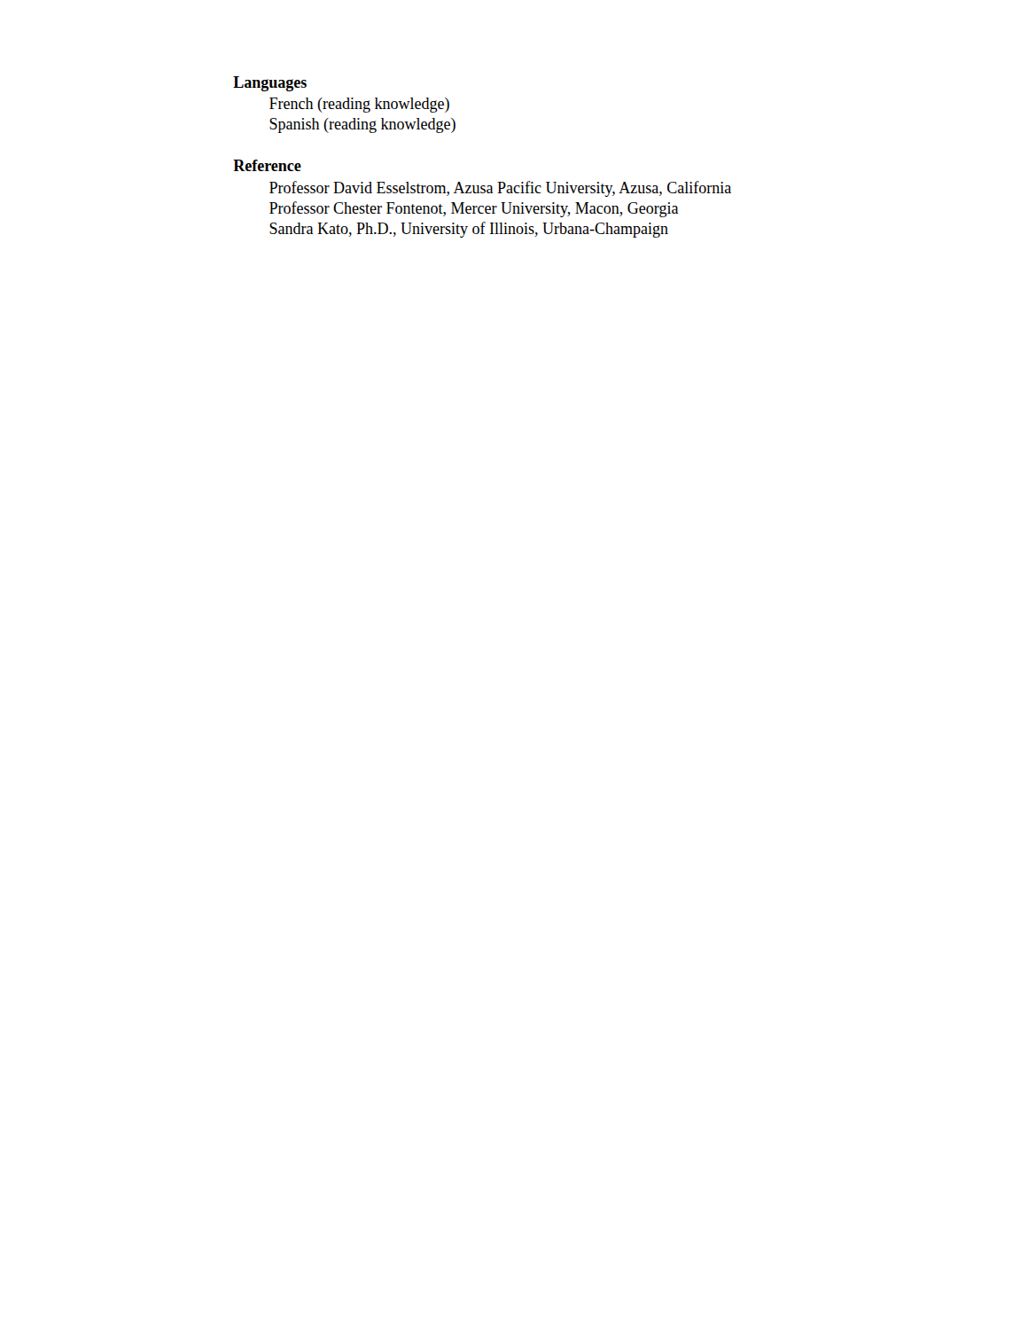Languages
French (reading knowledge)
Spanish (reading knowledge)
Reference
Professor David Esselstrom, Azusa Pacific University, Azusa, California
Professor Chester Fontenot, Mercer University, Macon, Georgia
Sandra Kato, Ph.D., University of Illinois, Urbana-Champaign